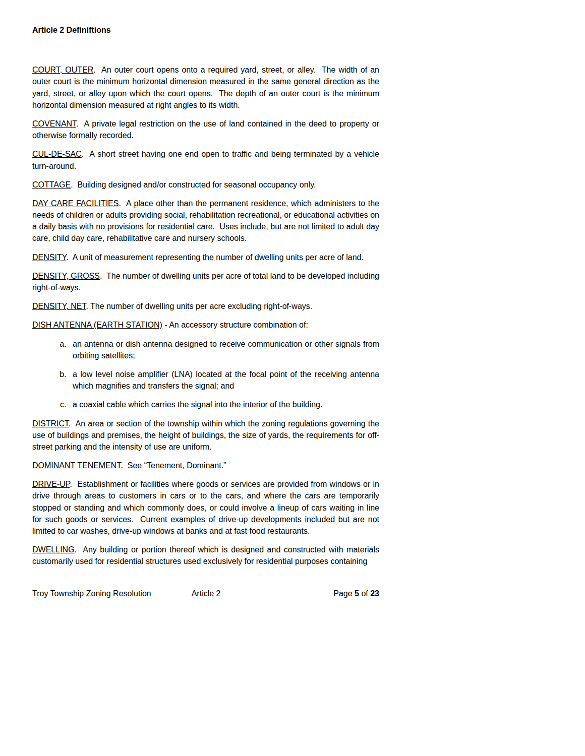Article 2 Definiftions
COURT, OUTER. An outer court opens onto a required yard, street, or alley. The width of an outer court is the minimum horizontal dimension measured in the same general direction as the yard, street, or alley upon which the court opens. The depth of an outer court is the minimum horizontal dimension measured at right angles to its width.
COVENANT. A private legal restriction on the use of land contained in the deed to property or otherwise formally recorded.
CUL-DE-SAC. A short street having one end open to traffic and being terminated by a vehicle turn-around.
COTTAGE. Building designed and/or constructed for seasonal occupancy only.
DAY CARE FACILITIES. A place other than the permanent residence, which administers to the needs of children or adults providing social, rehabilitation recreational, or educational activities on a daily basis with no provisions for residential care. Uses include, but are not limited to adult day care, child day care, rehabilitative care and nursery schools.
DENSITY. A unit of measurement representing the number of dwelling units per acre of land.
DENSITY, GROSS. The number of dwelling units per acre of total land to be developed including right-of-ways.
DENSITY, NET. The number of dwelling units per acre excluding right-of-ways.
DISH ANTENNA (EARTH STATION) - An accessory structure combination of:
an antenna or dish antenna designed to receive communication or other signals from orbiting satellites;
a low level noise amplifier (LNA) located at the focal point of the receiving antenna which magnifies and transfers the signal; and
a coaxial cable which carries the signal into the interior of the building.
DISTRICT. An area or section of the township within which the zoning regulations governing the use of buildings and premises, the height of buildings, the size of yards, the requirements for off-street parking and the intensity of use are uniform.
DOMINANT TENEMENT. See “Tenement, Dominant.”
DRIVE-UP. Establishment or facilities where goods or services are provided from windows or in drive through areas to customers in cars or to the cars, and where the cars are temporarily stopped or standing and which commonly does, or could involve a lineup of cars waiting in line for such goods or services. Current examples of drive-up developments included but are not limited to car washes, drive-up windows at banks and at fast food restaurants.
DWELLING. Any building or portion thereof which is designed and constructed with materials customarily used for residential structures used exclusively for residential purposes containing
Troy Township Zoning Resolution
Article 2
Page 5 of 23